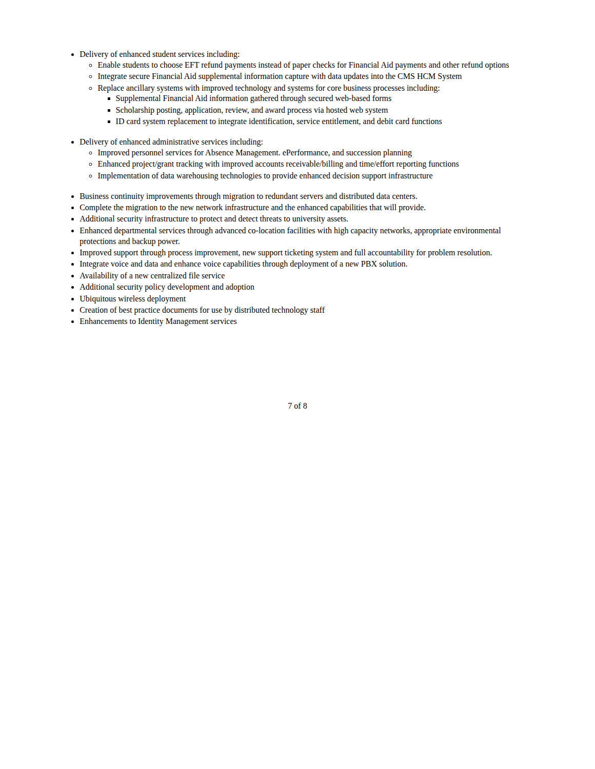Delivery of enhanced student services including:
Enable students to choose EFT refund payments instead of paper checks for Financial Aid payments and other refund options
Integrate secure Financial Aid supplemental information capture with data updates into the CMS HCM System
Replace ancillary systems with improved technology and systems for core business processes including:
Supplemental Financial Aid information gathered through secured web-based forms
Scholarship posting, application, review, and award process via hosted web system
ID card system replacement to integrate identification, service entitlement, and debit card functions
Delivery of enhanced administrative services including:
Improved personnel services for Absence Management. ePerformance, and succession planning
Enhanced project/grant tracking with improved accounts receivable/billing and time/effort reporting functions
Implementation of data warehousing technologies to provide enhanced decision support infrastructure
Business continuity improvements through migration to redundant servers and distributed data centers.
Complete the migration to the new network infrastructure and the enhanced capabilities that will provide.
Additional security infrastructure to protect and detect threats to university assets.
Enhanced departmental services through advanced co-location facilities with high capacity networks, appropriate environmental protections and backup power.
Improved support through process improvement, new support ticketing system and full accountability for problem resolution.
Integrate voice and data and enhance voice capabilities through deployment of a new PBX solution.
Availability of a new centralized file service
Additional security policy development and adoption
Ubiquitous wireless deployment
Creation of best practice documents for use by distributed technology staff
Enhancements to Identity Management services
7 of 8